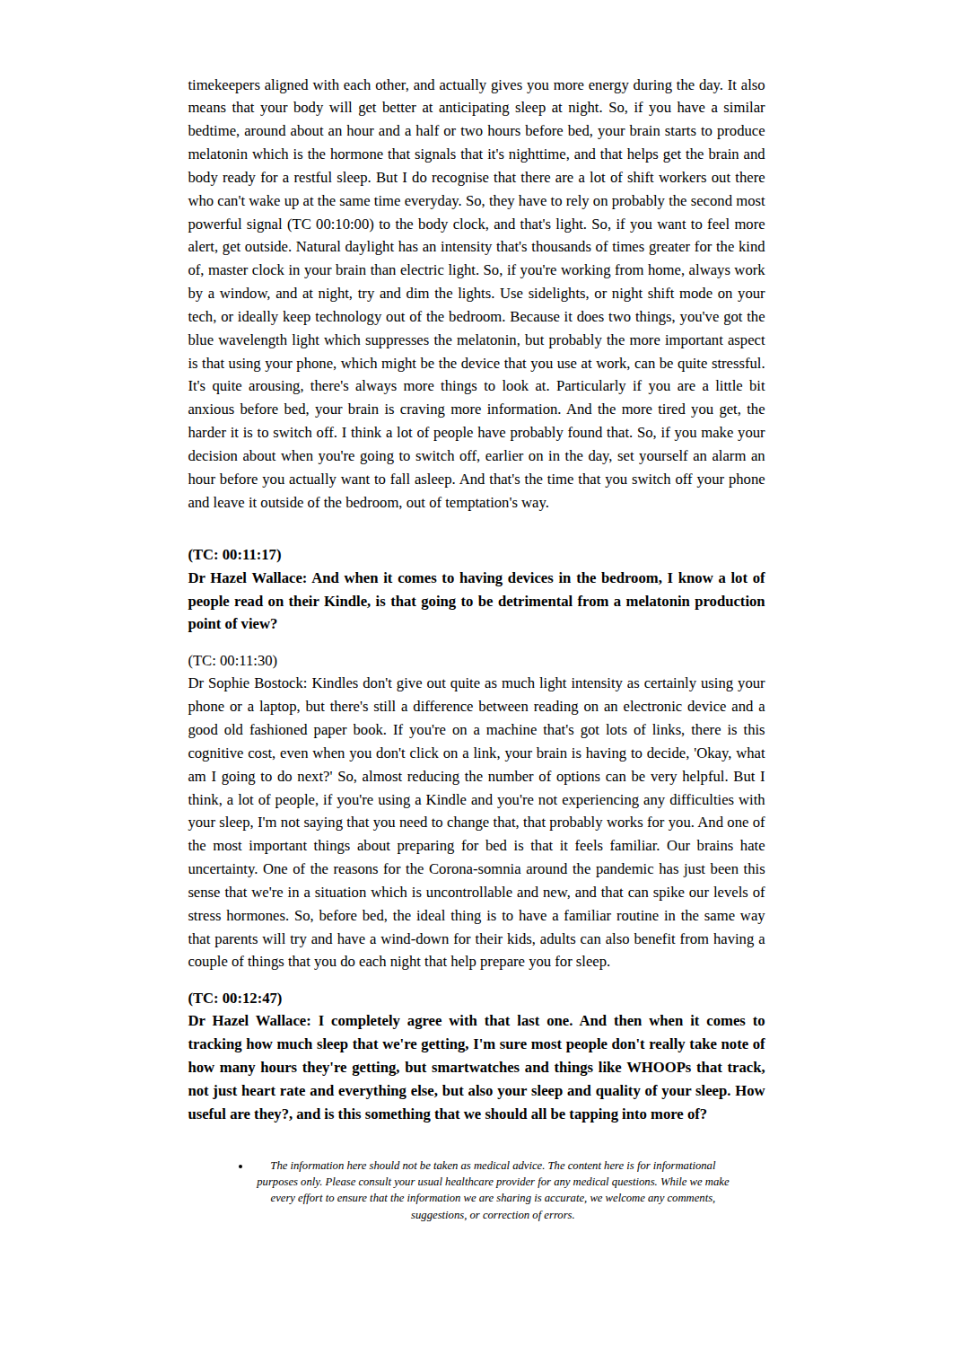timekeepers aligned with each other, and actually gives you more energy during the day. It also means that your body will get better at anticipating sleep at night. So, if you have a similar bedtime, around about an hour and a half or two hours before bed, your brain starts to produce melatonin which is the hormone that signals that it's nighttime, and that helps get the brain and body ready for a restful sleep. But I do recognise that there are a lot of shift workers out there who can't wake up at the same time everyday. So, they have to rely on probably the second most powerful signal (TC 00:10:00) to the body clock, and that's light. So, if you want to feel more alert, get outside. Natural daylight has an intensity that's thousands of times greater for the kind of, master clock in your brain than electric light. So, if you're working from home, always work by a window, and at night, try and dim the lights. Use sidelights, or night shift mode on your tech, or ideally keep technology out of the bedroom. Because it does two things, you've got the blue wavelength light which suppresses the melatonin, but probably the more important aspect is that using your phone, which might be the device that you use at work, can be quite stressful. It's quite arousing, there's always more things to look at. Particularly if you are a little bit anxious before bed, your brain is craving more information. And the more tired you get, the harder it is to switch off. I think a lot of people have probably found that. So, if you make your decision about when you're going to switch off, earlier on in the day, set yourself an alarm an hour before you actually want to fall asleep. And that's the time that you switch off your phone and leave it outside of the bedroom, out of temptation's way.
(TC: 00:11:17)
Dr Hazel Wallace: And when it comes to having devices in the bedroom, I know a lot of people read on their Kindle, is that going to be detrimental from a melatonin production point of view?
(TC: 00:11:30)
Dr Sophie Bostock: Kindles don't give out quite as much light intensity as certainly using your phone or a laptop, but there's still a difference between reading on an electronic device and a good old fashioned paper book. If you're on a machine that's got lots of links, there is this cognitive cost, even when you don't click on a link, your brain is having to decide, 'Okay, what am I going to do next?' So, almost reducing the number of options can be very helpful. But I think, a lot of people, if you're using a Kindle and you're not experiencing any difficulties with your sleep, I'm not saying that you need to change that, that probably works for you. And one of the most important things about preparing for bed is that it feels familiar. Our brains hate uncertainty. One of the reasons for the Corona-somnia around the pandemic has just been this sense that we're in a situation which is uncontrollable and new, and that can spike our levels of stress hormones. So, before bed, the ideal thing is to have a familiar routine in the same way that parents will try and have a wind-down for their kids, adults can also benefit from having a couple of things that you do each night that help prepare you for sleep.
(TC: 00:12:47)
Dr Hazel Wallace: I completely agree with that last one. And then when it comes to tracking how much sleep that we're getting, I'm sure most people don't really take note of how many hours they're getting, but smartwatches and things like WHOOPs that track, not just heart rate and everything else, but also your sleep and quality of your sleep. How useful are they?, and is this something that we should all be tapping into more of?
The information here should not be taken as medical advice. The content here is for informational purposes only. Please consult your usual healthcare provider for any medical questions. While we make every effort to ensure that the information we are sharing is accurate, we welcome any comments, suggestions, or correction of errors.